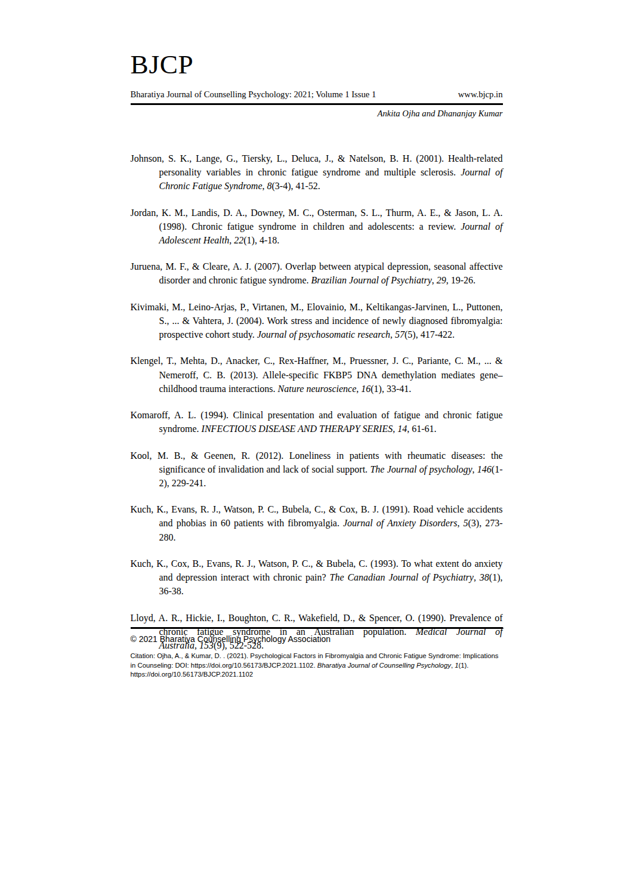BJCP
Bharatiya Journal of Counselling Psychology: 2021; Volume 1 Issue 1 www.bjcp.in
Ankita Ojha and Dhananjay Kumar
Johnson, S. K., Lange, G., Tiersky, L., Deluca, J., & Natelson, B. H. (2001). Health-related personality variables in chronic fatigue syndrome and multiple sclerosis. Journal of Chronic Fatigue Syndrome, 8(3-4), 41-52.
Jordan, K. M., Landis, D. A., Downey, M. C., Osterman, S. L., Thurm, A. E., & Jason, L. A. (1998). Chronic fatigue syndrome in children and adolescents: a review. Journal of Adolescent Health, 22(1), 4-18.
Juruena, M. F., & Cleare, A. J. (2007). Overlap between atypical depression, seasonal affective disorder and chronic fatigue syndrome. Brazilian Journal of Psychiatry, 29, 19-26.
Kivimaki, M., Leino-Arjas, P., Virtanen, M., Elovainio, M., Keltikangas-Jarvinen, L., Puttonen, S., ... & Vahtera, J. (2004). Work stress and incidence of newly diagnosed fibromyalgia: prospective cohort study. Journal of psychosomatic research, 57(5), 417-422.
Klengel, T., Mehta, D., Anacker, C., Rex-Haffner, M., Pruessner, J. C., Pariante, C. M., ... & Nemeroff, C. B. (2013). Allele-specific FKBP5 DNA demethylation mediates gene–childhood trauma interactions. Nature neuroscience, 16(1), 33-41.
Komaroff, A. L. (1994). Clinical presentation and evaluation of fatigue and chronic fatigue syndrome. INFECTIOUS DISEASE AND THERAPY SERIES, 14, 61-61.
Kool, M. B., & Geenen, R. (2012). Loneliness in patients with rheumatic diseases: the significance of invalidation and lack of social support. The Journal of psychology, 146(1-2), 229-241.
Kuch, K., Evans, R. J., Watson, P. C., Bubela, C., & Cox, B. J. (1991). Road vehicle accidents and phobias in 60 patients with fibromyalgia. Journal of Anxiety Disorders, 5(3), 273-280.
Kuch, K., Cox, B., Evans, R. J., Watson, P. C., & Bubela, C. (1993). To what extent do anxiety and depression interact with chronic pain? The Canadian Journal of Psychiatry, 38(1), 36-38.
Lloyd, A. R., Hickie, I., Boughton, C. R., Wakefield, D., & Spencer, O. (1990). Prevalence of chronic fatigue syndrome in an Australian population. Medical Journal of Australia, 153(9), 522-528.
© 2021 Bharatiya Counselling Psychology Association
Citation: Ojha, A., & Kumar, D. . (2021). Psychological Factors in Fibromyalgia and Chronic Fatigue Syndrome: Implications in Counseling: DOI: https://doi.org/10.56173/BJCP.2021.1102. Bharatiya Journal of Counselling Psychology, 1(1).
https://doi.org/10.56173/BJCP.2021.1102